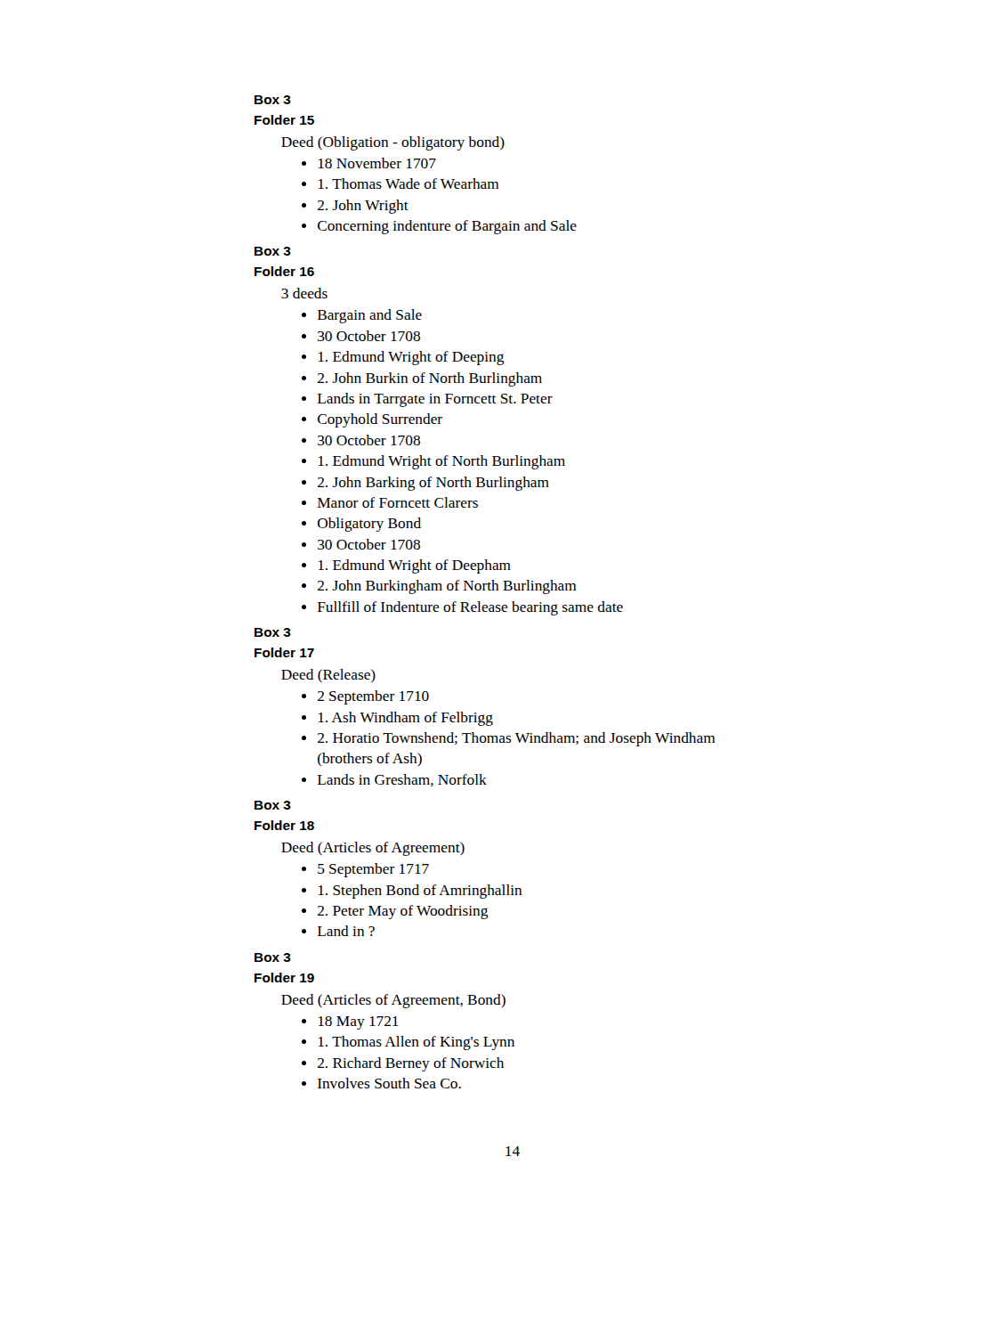Box 3
Folder 15
Deed (Obligation - obligatory bond)
18 November 1707
1. Thomas Wade of Wearham
2. John Wright
Concerning indenture of Bargain and Sale
Box 3
Folder 16
3 deeds
Bargain and Sale
30 October 1708
1. Edmund Wright of Deeping
2. John Burkin of North Burlingham
Lands in Tarrgate in Forncett St. Peter
Copyhold Surrender
30 October 1708
1. Edmund Wright of North Burlingham
2. John Barking of North Burlingham
Manor of Forncett Clarers
Obligatory Bond
30 October 1708
1. Edmund Wright of Deepham
2. John Burkingham of North Burlingham
Fullfill of Indenture of Release bearing same date
Box 3
Folder 17
Deed (Release)
2 September 1710
1. Ash Windham of Felbrigg
2. Horatio Townshend; Thomas Windham; and Joseph Windham (brothers of Ash)
Lands in Gresham, Norfolk
Box 3
Folder 18
Deed (Articles of Agreement)
5 September 1717
1. Stephen Bond of Amringhallin
2. Peter May of Woodrising
Land in ?
Box 3
Folder 19
Deed (Articles of Agreement, Bond)
18 May 1721
1. Thomas Allen of King's Lynn
2. Richard Berney of Norwich
Involves South Sea Co.
14